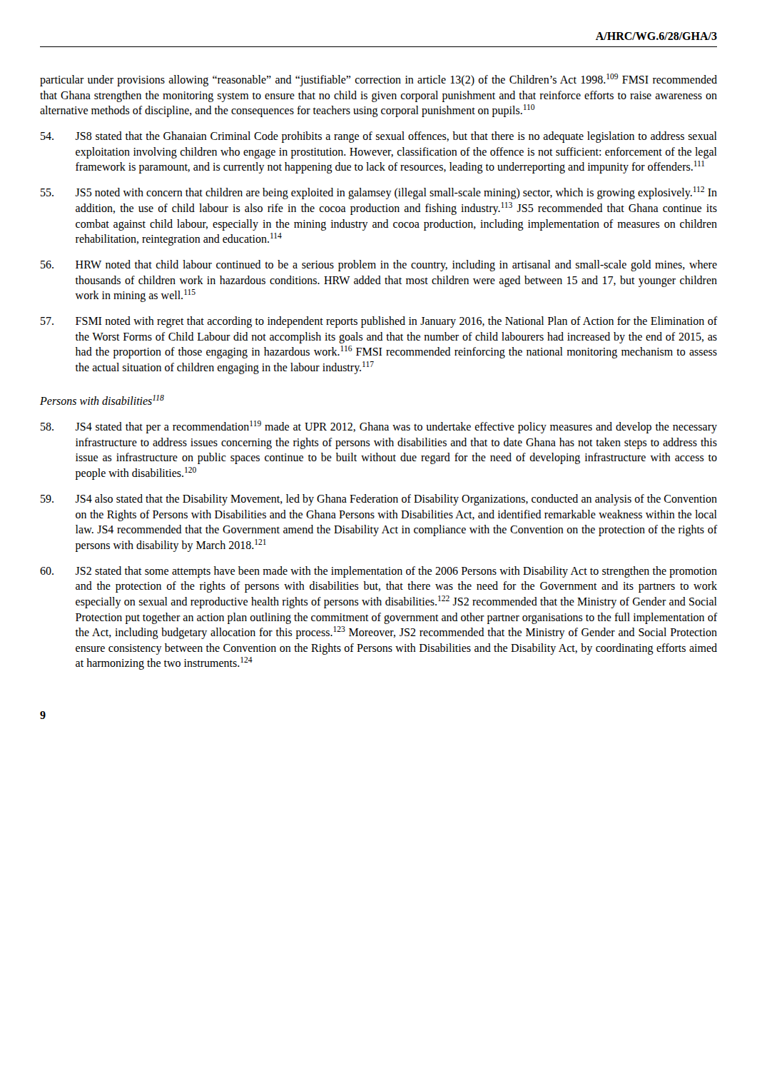A/HRC/WG.6/28/GHA/3
particular under provisions allowing “reasonable” and “justifiable” correction in article 13(2) of the Children’s Act 1998.109 FMSI recommended that Ghana strengthen the monitoring system to ensure that no child is given corporal punishment and that reinforce efforts to raise awareness on alternative methods of discipline, and the consequences for teachers using corporal punishment on pupils.110
54.
JS8 stated that the Ghanaian Criminal Code prohibits a range of sexual offences, but that there is no adequate legislation to address sexual exploitation involving children who engage in prostitution. However, classification of the offence is not sufficient: enforcement of the legal framework is paramount, and is currently not happening due to lack of resources, leading to underreporting and impunity for offenders.111
55.
JS5 noted with concern that children are being exploited in galamsey (illegal small-scale mining) sector, which is growing explosively.112 In addition, the use of child labour is also rife in the cocoa production and fishing industry.113 JS5 recommended that Ghana continue its combat against child labour, especially in the mining industry and cocoa production, including implementation of measures on children rehabilitation, reintegration and education.114
56.
HRW noted that child labour continued to be a serious problem in the country, including in artisanal and small-scale gold mines, where thousands of children work in hazardous conditions. HRW added that most children were aged between 15 and 17, but younger children work in mining as well.115
57.
FSMI noted with regret that according to independent reports published in January 2016, the National Plan of Action for the Elimination of the Worst Forms of Child Labour did not accomplish its goals and that the number of child labourers had increased by the end of 2015, as had the proportion of those engaging in hazardous work.116 FMSI recommended reinforcing the national monitoring mechanism to assess the actual situation of children engaging in the labour industry.117
Persons with disabilities118
58.
JS4 stated that per a recommendation119 made at UPR 2012, Ghana was to undertake effective policy measures and develop the necessary infrastructure to address issues concerning the rights of persons with disabilities and that to date Ghana has not taken steps to address this issue as infrastructure on public spaces continue to be built without due regard for the need of developing infrastructure with access to people with disabilities.120
59.
JS4 also stated that the Disability Movement, led by Ghana Federation of Disability Organizations, conducted an analysis of the Convention on the Rights of Persons with Disabilities and the Ghana Persons with Disabilities Act, and identified remarkable weakness within the local law. JS4 recommended that the Government amend the Disability Act in compliance with the Convention on the protection of the rights of persons with disability by March 2018.121
60.
JS2 stated that some attempts have been made with the implementation of the 2006 Persons with Disability Act to strengthen the promotion and the protection of the rights of persons with disabilities but, that there was the need for the Government and its partners to work especially on sexual and reproductive health rights of persons with disabilities.122 JS2 recommended that the Ministry of Gender and Social Protection put together an action plan outlining the commitment of government and other partner organisations to the full implementation of the Act, including budgetary allocation for this process.123 Moreover, JS2 recommended that the Ministry of Gender and Social Protection ensure consistency between the Convention on the Rights of Persons with Disabilities and the Disability Act, by coordinating efforts aimed at harmonizing the two instruments.124
9